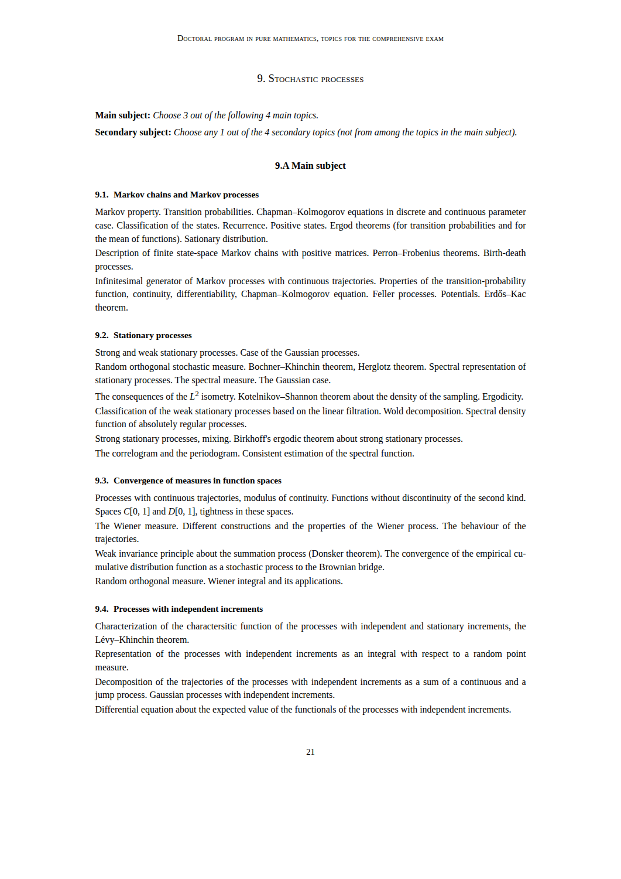Doctoral program in pure mathematics, topics for the comprehensive exam
9. Stochastic processes
Main subject: Choose 3 out of the following 4 main topics.
Secondary subject: Choose any 1 out of the 4 secondary topics (not from among the topics in the main subject).
9.A Main subject
9.1. Markov chains and Markov processes
Markov property. Transition probabilities. Chapman–Kolmogorov equations in discrete and continuous parameter case. Classification of the states. Recurrence. Positive states. Ergod theorems (for transition probabilities and for the mean of functions). Sationary distribution.
Description of finite state-space Markov chains with positive matrices. Perron–Frobenius theorems. Birth-death processes.
Infinitesimal generator of Markov processes with continuous trajectories. Properties of the transition-probability function, continuity, differentiability, Chapman–Kolmogorov equation. Feller processes. Potentials. Erdős–Kac theorem.
9.2. Stationary processes
Strong and weak stationary processes. Case of the Gaussian processes.
Random orthogonal stochastic measure. Bochner–Khinchin theorem, Herglotz theorem. Spectral representation of stationary processes. The spectral measure. The Gaussian case.
The consequences of the L2 isometry. Kotelnikov–Shannon theorem about the density of the sampling. Ergodicity.
Classification of the weak stationary processes based on the linear filtration. Wold decomposition. Spectral density function of absolutely regular processes.
Strong stationary processes, mixing. Birkhoff's ergodic theorem about strong stationary processes.
The correlogram and the periodogram. Consistent estimation of the spectral function.
9.3. Convergence of measures in function spaces
Processes with continuous trajectories, modulus of continuity. Functions without discontinuity of the second kind. Spaces C[0, 1] and D[0, 1], tightness in these spaces.
The Wiener measure. Different constructions and the properties of the Wiener process. The behaviour of the trajectories.
Weak invariance principle about the summation process (Donsker theorem). The convergence of the empirical cumulative distribution function as a stochastic process to the Brownian bridge.
Random orthogonal measure. Wiener integral and its applications.
9.4. Processes with independent increments
Characterization of the charactersitic function of the processes with independent and stationary increments, the Lévy–Khinchin theorem.
Representation of the processes with independent increments as an integral with respect to a random point measure.
Decomposition of the trajectories of the processes with independent increments as a sum of a continuous and a jump process. Gaussian processes with independent increments.
Differential equation about the expected value of the functionals of the processes with independent increments.
21